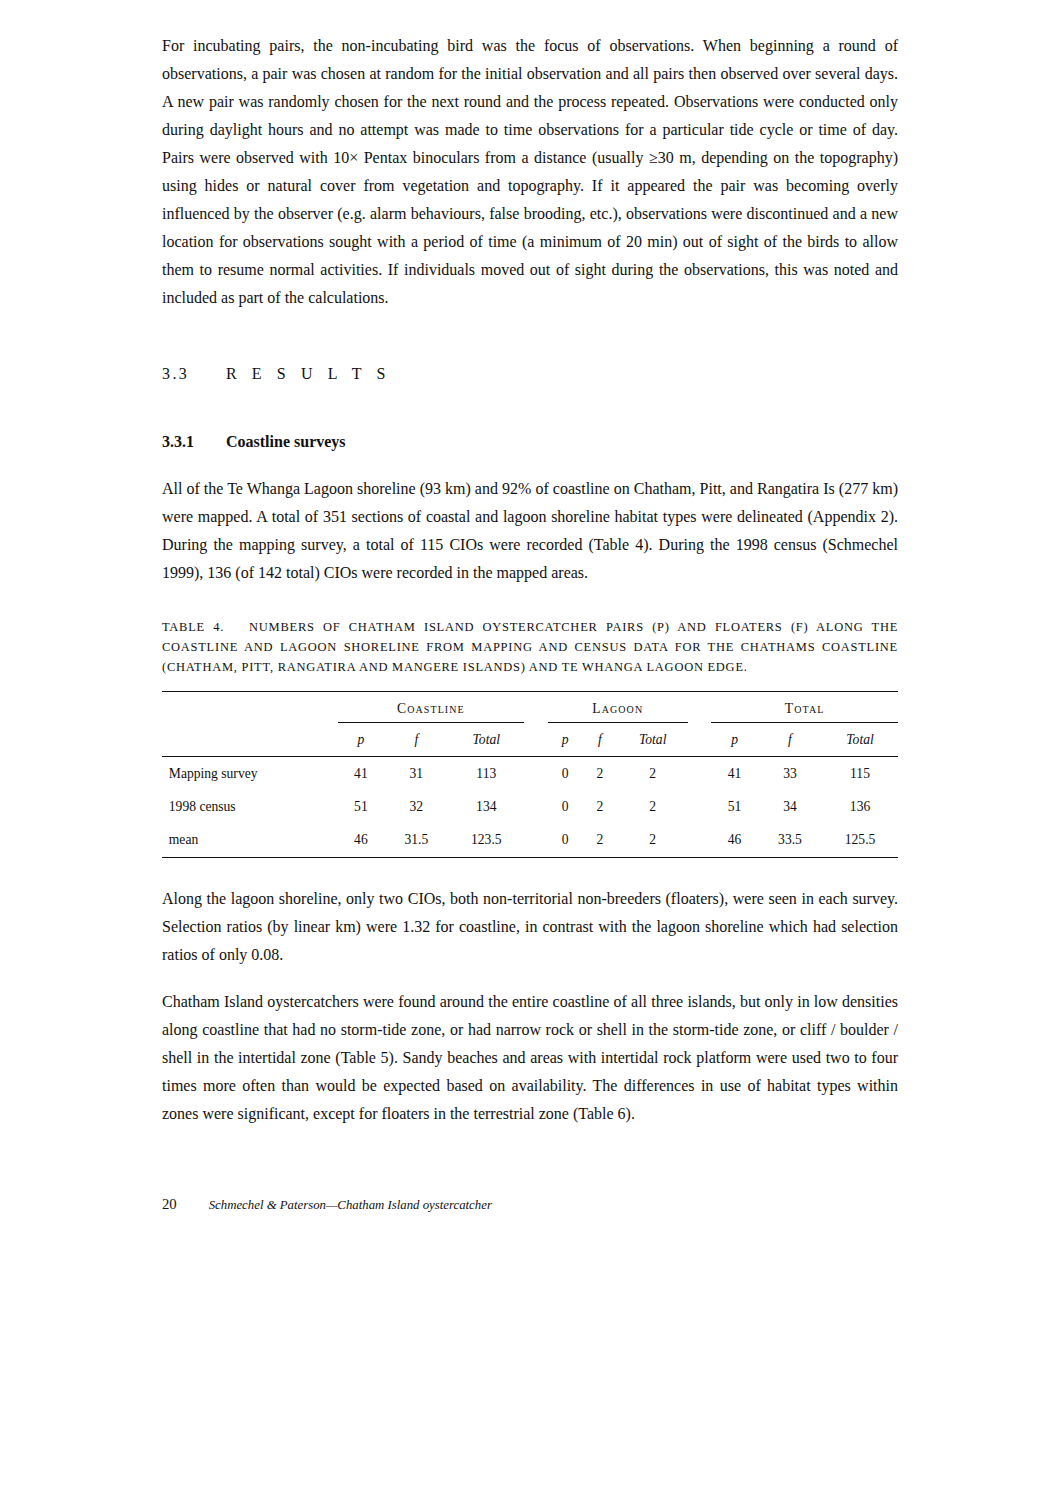For incubating pairs, the non-incubating bird was the focus of observations. When beginning a round of observations, a pair was chosen at random for the initial observation and all pairs then observed over several days. A new pair was randomly chosen for the next round and the process repeated. Observations were conducted only during daylight hours and no attempt was made to time observations for a particular tide cycle or time of day. Pairs were observed with 10× Pentax binoculars from a distance (usually ≥30 m, depending on the topography) using hides or natural cover from vegetation and topography. If it appeared the pair was becoming overly influenced by the observer (e.g. alarm behaviours, false brooding, etc.), observations were discontinued and a new location for observations sought with a period of time (a minimum of 20 min) out of sight of the birds to allow them to resume normal activities. If individuals moved out of sight during the observations, this was noted and included as part of the calculations.
3.3 R E S U L T S
3.3.1 Coastline surveys
All of the Te Whanga Lagoon shoreline (93 km) and 92% of coastline on Chatham, Pitt, and Rangatira Is (277 km) were mapped. A total of 351 sections of coastal and lagoon shoreline habitat types were delineated (Appendix 2). During the mapping survey, a total of 115 CIOs were recorded (Table 4). During the 1998 census (Schmechel 1999), 136 (of 142 total) CIOs were recorded in the mapped areas.
Table 4. Numbers of Chatham Island oystercatcher pairs (p) and floaters (f) along the coastline and lagoon shoreline from mapping and census data for the Chathams coastline (Chatham, Pitt, Rangatira and Mangere Islands) and Te Whanga Lagoon edge.
| | Coastline | | Lagoon | | Total |
| --- | --- | --- | --- | --- | --- |
| | p | f | Total | | p | f | Total | | p | f | Total |
| Mapping survey | 41 | 31 | 113 | | 0 | 2 | 2 | | 41 | 33 | 115 |
| 1998 census | 51 | 32 | 134 | | 0 | 2 | 2 | | 51 | 34 | 136 |
| mean | 46 | 31.5 | 123.5 | | 0 | 2 | 2 | | 46 | 33.5 | 125.5 |
Along the lagoon shoreline, only two CIOs, both non-territorial non-breeders (floaters), were seen in each survey. Selection ratios (by linear km) were 1.32 for coastline, in contrast with the lagoon shoreline which had selection ratios of only 0.08.
Chatham Island oystercatchers were found around the entire coastline of all three islands, but only in low densities along coastline that had no storm-tide zone, or had narrow rock or shell in the storm-tide zone, or cliff / boulder / shell in the intertidal zone (Table 5). Sandy beaches and areas with intertidal rock platform were used two to four times more often than would be expected based on availability. The differences in use of habitat types within zones were significant, except for floaters in the terrestrial zone (Table 6).
20 Schmechel & Paterson—Chatham Island oystercatcher